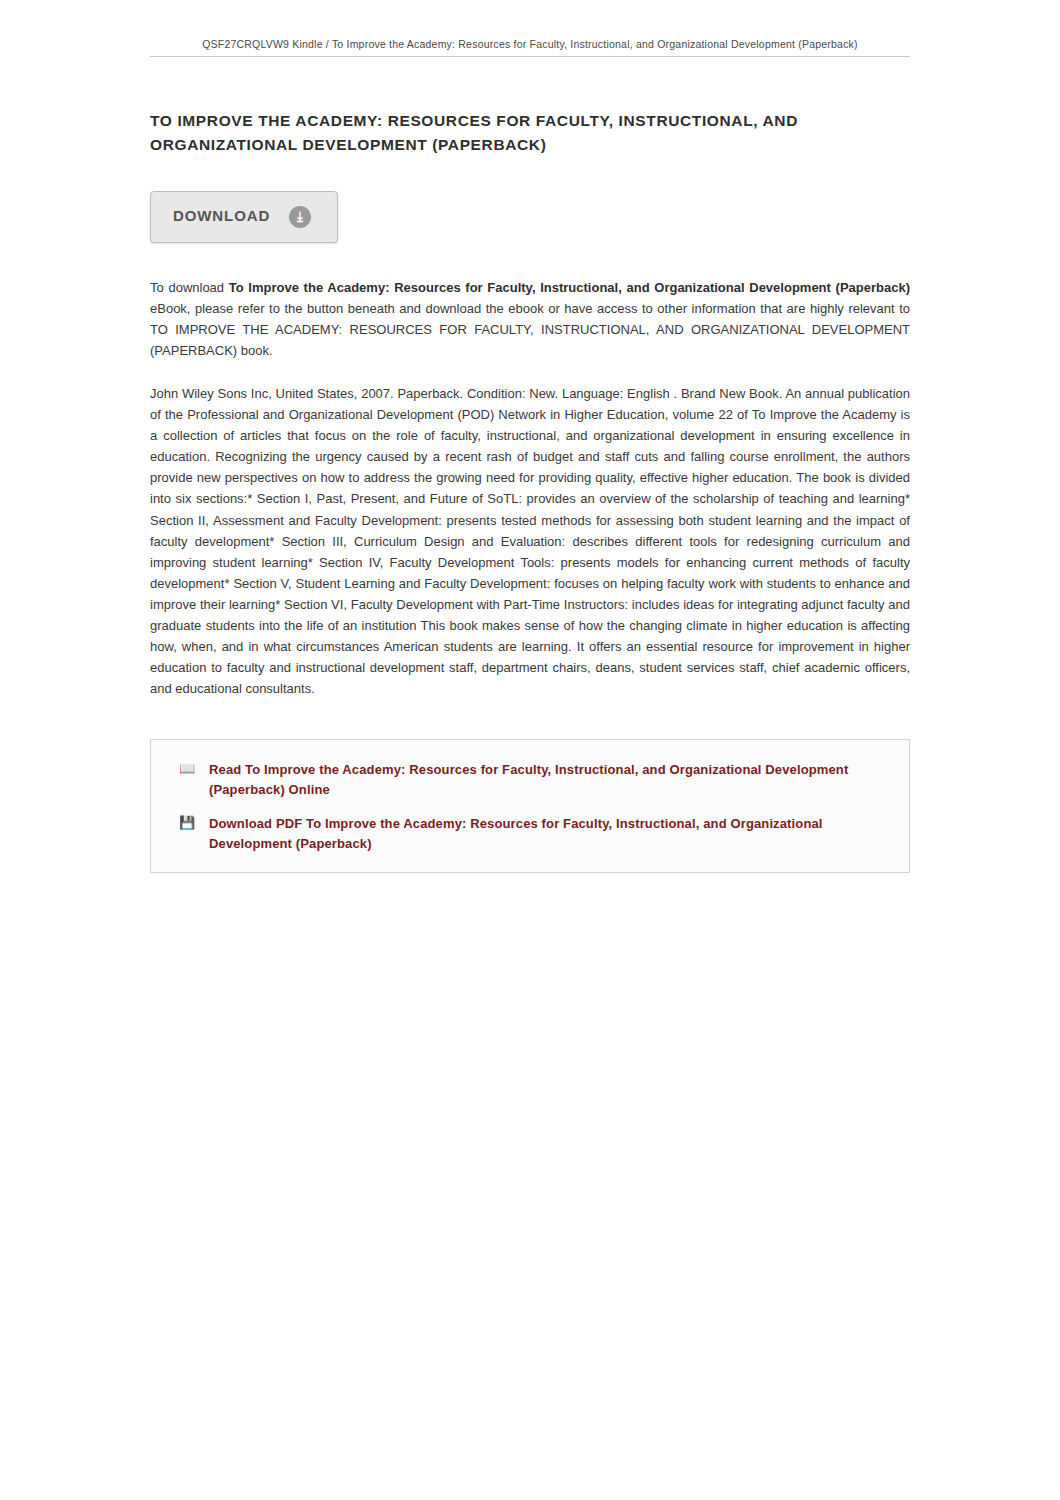QSF27CRQLVW9 Kindle / To Improve the Academy: Resources for Faculty, Instructional, and Organizational Development (Paperback)
To Improve the Academy: Resources for Faculty, Instructional, and Organizational Development (Paperback)
Download ⤓
To download To Improve the Academy: Resources for Faculty, Instructional, and Organizational Development (Paperback) eBook, please refer to the button beneath and download the ebook or have access to other information that are highly relevant to TO IMPROVE THE ACADEMY: RESOURCES FOR FACULTY, INSTRUCTIONAL, AND ORGANIZATIONAL DEVELOPMENT (PAPERBACK) book.
John Wiley Sons Inc, United States, 2007. Paperback. Condition: New. Language: English . Brand New Book. An annual publication of the Professional and Organizational Development (POD) Network in Higher Education, volume 22 of To Improve the Academy is a collection of articles that focus on the role of faculty, instructional, and organizational development in ensuring excellence in education. Recognizing the urgency caused by a recent rash of budget and staff cuts and falling course enrollment, the authors provide new perspectives on how to address the growing need for providing quality, effective higher education. The book is divided into six sections:* Section I, Past, Present, and Future of SoTL: provides an overview of the scholarship of teaching and learning* Section II, Assessment and Faculty Development: presents tested methods for assessing both student learning and the impact of faculty development* Section III, Curriculum Design and Evaluation: describes different tools for redesigning curriculum and improving student learning* Section IV, Faculty Development Tools: presents models for enhancing current methods of faculty development* Section V, Student Learning and Faculty Development: focuses on helping faculty work with students to enhance and improve their learning* Section VI, Faculty Development with Part-Time Instructors: includes ideas for integrating adjunct faculty and graduate students into the life of an institution This book makes sense of how the changing climate in higher education is affecting how, when, and in what circumstances American students are learning. It offers an essential resource for improvement in higher education to faculty and instructional development staff, department chairs, deans, student services staff, chief academic officers, and educational consultants.
📖Read To Improve the Academy: Resources for Faculty, Instructional, and Organizational Development (Paperback) Online
💾Download PDF To Improve the Academy: Resources for Faculty, Instructional, and Organizational Development (Paperback)